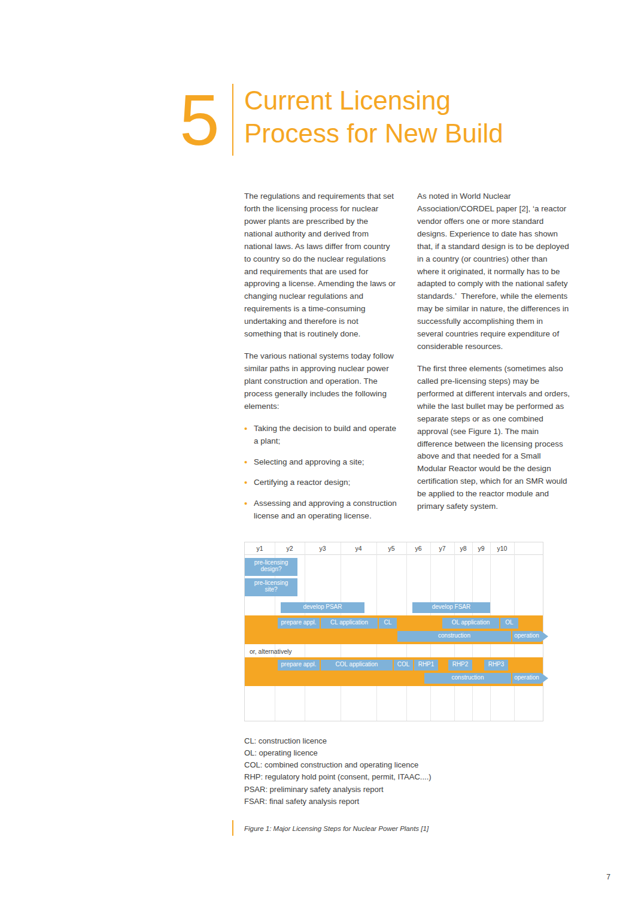5
Current Licensing
Process for New Build
The regulations and requirements that set forth the licensing process for nuclear power plants are prescribed by the national authority and derived from national laws. As laws differ from country to country so do the nuclear regulations and requirements that are used for approving a license. Amending the laws or changing nuclear regulations and requirements is a time-consuming undertaking and therefore is not something that is routinely done.
The various national systems today follow similar paths in approving nuclear power plant construction and operation. The process generally includes the following elements:
Taking the decision to build and operate a plant;
Selecting and approving a site;
Certifying a reactor design;
Assessing and approving a construction license and an operating license.
As noted in World Nuclear Association/CORDEL paper [2], ‘a reactor vendor offers one or more standard designs. Experience to date has shown that, if a standard design is to be deployed in a country (or countries) other than where it originated, it normally has to be adapted to comply with the national safety standards.’ Therefore, while the elements may be similar in nature, the differences in successfully accomplishing them in several countries require expenditure of considerable resources.
The first three elements (sometimes also called pre-licensing steps) may be performed at different intervals and orders, while the last bullet may be performed as separate steps or as one combined approval (see Figure 1). The main difference between the licensing process above and that needed for a Small Modular Reactor would be the design certification step, which for an SMR would be applied to the reactor module and primary safety system.
y1
y2
y3
y4
y5
y6
y7
y8
y9
y10
pre-licensing
design?
pre-licensing
site?
develop PSAR
develop FSAR
prepare appl.
CL application
CL
OL application
OL
construction
operation
or, alternatively
prepare appl.
COL application
COL
RHP1
RHP2
RHP3
construction
operation
CL: construction licence
OL: operating licence
COL: combined construction and operating licence
RHP: regulatory hold point (consent, permit, ITAAC....)
PSAR: preliminary safety analysis report
FSAR: final safety analysis report
Figure 1: Major Licensing Steps for Nuclear Power Plants [1]
7